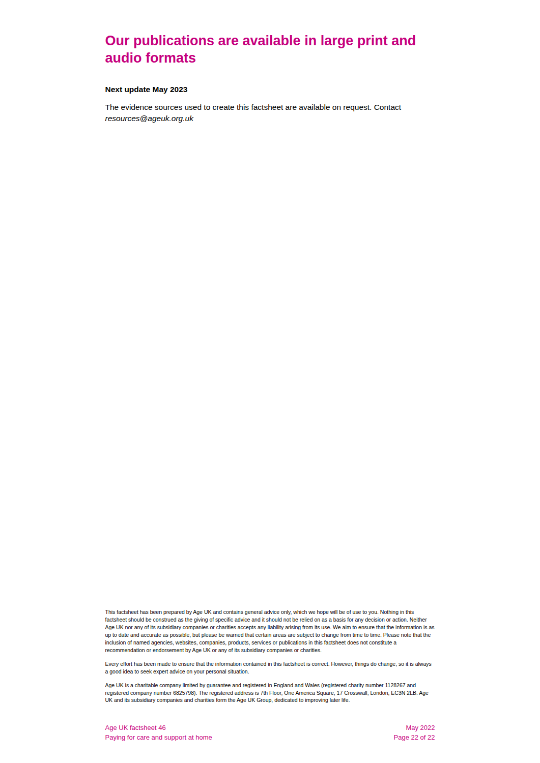Our publications are available in large print and audio formats
Next update May 2023
The evidence sources used to create this factsheet are available on request. Contact resources@ageuk.org.uk
This factsheet has been prepared by Age UK and contains general advice only, which we hope will be of use to you. Nothing in this factsheet should be construed as the giving of specific advice and it should not be relied on as a basis for any decision or action. Neither Age UK nor any of its subsidiary companies or charities accepts any liability arising from its use. We aim to ensure that the information is as up to date and accurate as possible, but please be warned that certain areas are subject to change from time to time. Please note that the inclusion of named agencies, websites, companies, products, services or publications in this factsheet does not constitute a recommendation or endorsement by Age UK or any of its subsidiary companies or charities.
Every effort has been made to ensure that the information contained in this factsheet is correct. However, things do change, so it is always a good idea to seek expert advice on your personal situation.
Age UK is a charitable company limited by guarantee and registered in England and Wales (registered charity number 1128267 and registered company number 6825798). The registered address is 7th Floor, One America Square, 17 Crosswall, London, EC3N 2LB. Age UK and its subsidiary companies and charities form the Age UK Group, dedicated to improving later life.
Age UK factsheet 46
Paying for care and support at home
May 2022
Page 22 of 22